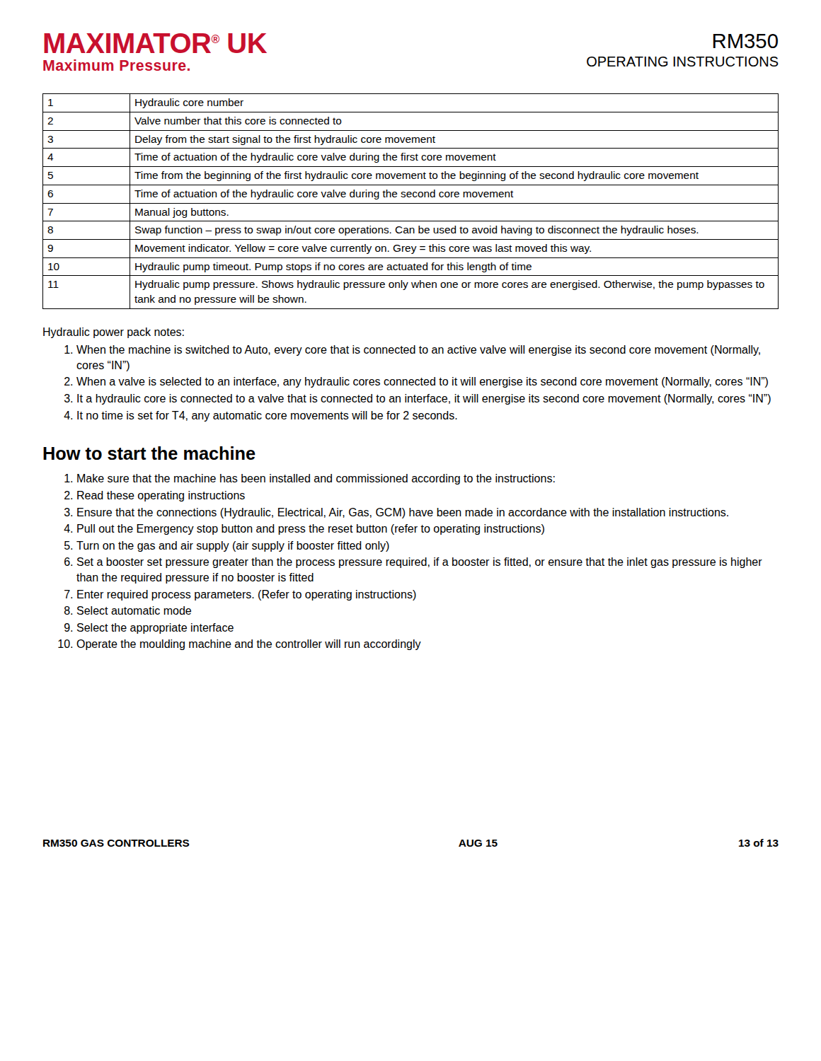MAXIMATOR® UK
Maximum Pressure.
RM350
OPERATING INSTRUCTIONS
| 1 | Hydraulic core number |
| 2 | Valve number that this core is connected to |
| 3 | Delay from the start signal to the first hydraulic core movement |
| 4 | Time of actuation of the hydraulic core valve during the first core movement |
| 5 | Time from the beginning of the first hydraulic core movement to the beginning of the second hydraulic core movement |
| 6 | Time of actuation of the hydraulic core valve during the second core movement |
| 7 | Manual jog buttons. |
| 8 | Swap function – press to swap in/out core operations. Can be used to avoid having to disconnect the hydraulic hoses. |
| 9 | Movement indicator. Yellow = core valve currently on. Grey = this core was last moved this way. |
| 10 | Hydraulic pump timeout. Pump stops if no cores are actuated for this length of time |
| 11 | Hydrualic pump pressure. Shows hydraulic pressure only when one or more cores are energised. Otherwise, the pump bypasses to tank and no pressure will be shown. |
Hydraulic power pack notes:
When the machine is switched to Auto, every core that is connected to an active valve will energise its second core movement (Normally, cores “IN”)
When a valve is selected to an interface, any hydraulic cores connected to it will energise its second core movement (Normally, cores “IN”)
It a hydraulic core is connected to a valve that is connected to an interface, it will energise its second core movement (Normally, cores “IN”)
It no time is set for T4, any automatic core movements will be for 2 seconds.
How to start the machine
Make sure that the machine has been installed and commissioned according to the instructions:
Read these operating instructions
Ensure that the connections (Hydraulic, Electrical, Air, Gas, GCM) have been made in accordance with the installation instructions.
Pull out the Emergency stop button and press the reset button (refer to operating instructions)
Turn on the gas and air supply (air supply if booster fitted only)
Set a booster set pressure greater than the process pressure required, if a booster is fitted, or ensure that the inlet gas pressure is higher than the required pressure if no booster is fitted
Enter required process parameters. (Refer to operating instructions)
Select automatic mode
Select the appropriate interface
Operate the moulding machine and the controller will run accordingly
RM350 GAS CONTROLLERS
AUG 15
13 of 13